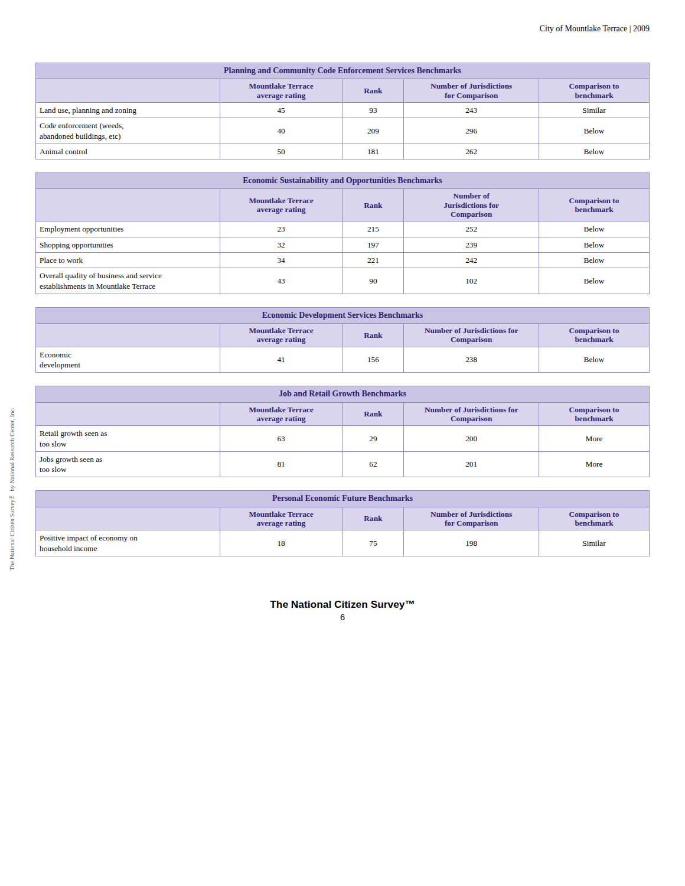The National Citizen Survey™ by National Research Center, Inc.
City of Mountlake Terrace | 2009
Planning and Community Code Enforcement Services Benchmarks
| | Mountlake Terrace average rating | Rank | Number of Jurisdictions for Comparison | Comparison to benchmark |
| --- | --- | --- | --- | --- |
| Land use, planning and zoning | 45 | 93 | 243 | Similar |
| Code enforcement (weeds, abandoned buildings, etc) | 40 | 209 | 296 | Below |
| Animal control | 50 | 181 | 262 | Below |
Economic Sustainability and Opportunities Benchmarks
| | Mountlake Terrace average rating | Rank | Number of Jurisdictions for Comparison | Comparison to benchmark |
| --- | --- | --- | --- | --- |
| Employment opportunities | 23 | 215 | 252 | Below |
| Shopping opportunities | 32 | 197 | 239 | Below |
| Place to work | 34 | 221 | 242 | Below |
| Overall quality of business and service establishments in Mountlake Terrace | 43 | 90 | 102 | Below |
Economic Development Services Benchmarks
| | Mountlake Terrace average rating | Rank | Number of Jurisdictions for Comparison | Comparison to benchmark |
| --- | --- | --- | --- | --- |
| Economic development | 41 | 156 | 238 | Below |
Job and Retail Growth Benchmarks
| | Mountlake Terrace average rating | Rank | Number of Jurisdictions for Comparison | Comparison to benchmark |
| --- | --- | --- | --- | --- |
| Retail growth seen as too slow | 63 | 29 | 200 | More |
| Jobs growth seen as too slow | 81 | 62 | 201 | More |
Personal Economic Future Benchmarks
| | Mountlake Terrace average rating | Rank | Number of Jurisdictions for Comparison | Comparison to benchmark |
| --- | --- | --- | --- | --- |
| Positive impact of economy on household income | 18 | 75 | 198 | Similar |
The National Citizen Survey™
6